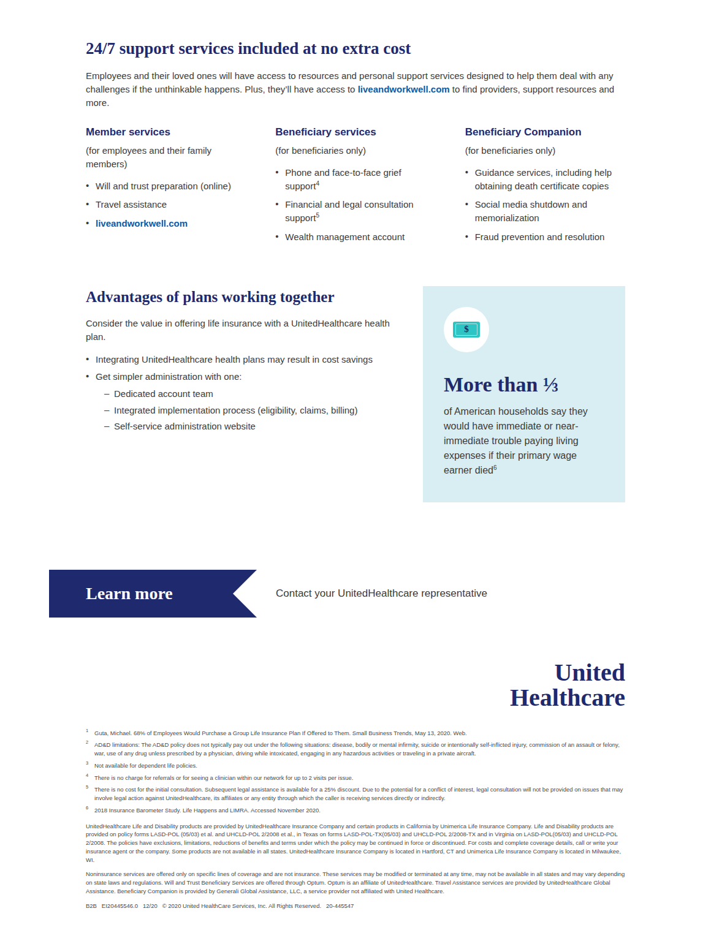24/7 support services included at no extra cost
Employees and their loved ones will have access to resources and personal support services designed to help them deal with any challenges if the unthinkable happens. Plus, they’ll have access to liveandworkwell.com to find providers, support resources and more.
Member services
(for employees and their family members)
Will and trust preparation (online)
Travel assistance
liveandworkwell.com
Beneficiary services
(for beneficiaries only)
Phone and face-to-face grief support4
Financial and legal consultation support5
Wealth management account
Beneficiary Companion
(for beneficiaries only)
Guidance services, including help obtaining death certificate copies
Social media shutdown and memorialization
Fraud prevention and resolution
Advantages of plans working together
Consider the value in offering life insurance with a UnitedHealthcare health plan.
Integrating UnitedHealthcare health plans may result in cost savings
Get simpler administration with one:
Dedicated account team
Integrated implementation process (eligibility, claims, billing)
Self-service administration website
$
More than ⅓
of American households say they would have immediate or near-immediate trouble paying living expenses if their primary wage earner died6
Learn more
Contact your UnitedHealthcare representative
United Healthcare
Guta, Michael. 68% of Employees Would Purchase a Group Life Insurance Plan If Offered to Them. Small Business Trends, May 13, 2020. Web.
AD&D limitations: The AD&D policy does not typically pay out under the following situations: disease, bodily or mental infirmity, suicide or intentionally self-inflicted injury, commission of an assault or felony, war, use of any drug unless prescribed by a physician, driving while intoxicated, engaging in any hazardous activities or traveling in a private aircraft.
Not available for dependent life policies.
There is no charge for referrals or for seeing a clinician within our network for up to 2 visits per issue.
There is no cost for the initial consultation. Subsequent legal assistance is available for a 25% discount. Due to the potential for a conflict of interest, legal consultation will not be provided on issues that may involve legal action against UnitedHealthcare, its affiliates or any entity through which the caller is receiving services directly or indirectly.
2018 Insurance Barometer Study. Life Happens and LIMRA. Accessed November 2020.
UnitedHealthcare Life and Disability products are provided by UnitedHealthcare Insurance Company and certain products in California by Unimerica Life Insurance Company. Life and Disability products are provided on policy forms LASD-POL (05/03) et al. and UHCLD-POL 2/2008 et al., in Texas on forms LASD-POL-TX(05/03) and UHCLD-POL 2/2008-TX and in Virginia on LASD-POL(05/03) and UHCLD-POL 2/2008. The policies have exclusions, limitations, reductions of benefits and terms under which the policy may be continued in force or discontinued. For costs and complete coverage details, call or write your insurance agent or the company. Some products are not available in all states. UnitedHealthcare Insurance Company is located in Hartford, CT and Unimerica Life Insurance Company is located in Milwaukee, WI.
Noninsurance services are offered only on specific lines of coverage and are not insurance. These services may be modified or terminated at any time, may not be available in all states and may vary depending on state laws and regulations. Will and Trust Beneficiary Services are offered through Optum. Optum is an affiliate of UnitedHealthcare. Travel Assistance services are provided by UnitedHealthcare Global Assistance. Beneficiary Companion is provided by Generali Global Assistance, LLC, a service provider not affiliated with United Healthcare.
B2B EI20445546.0 12/20 © 2020 United HealthCare Services, Inc. All Rights Reserved. 20-445547